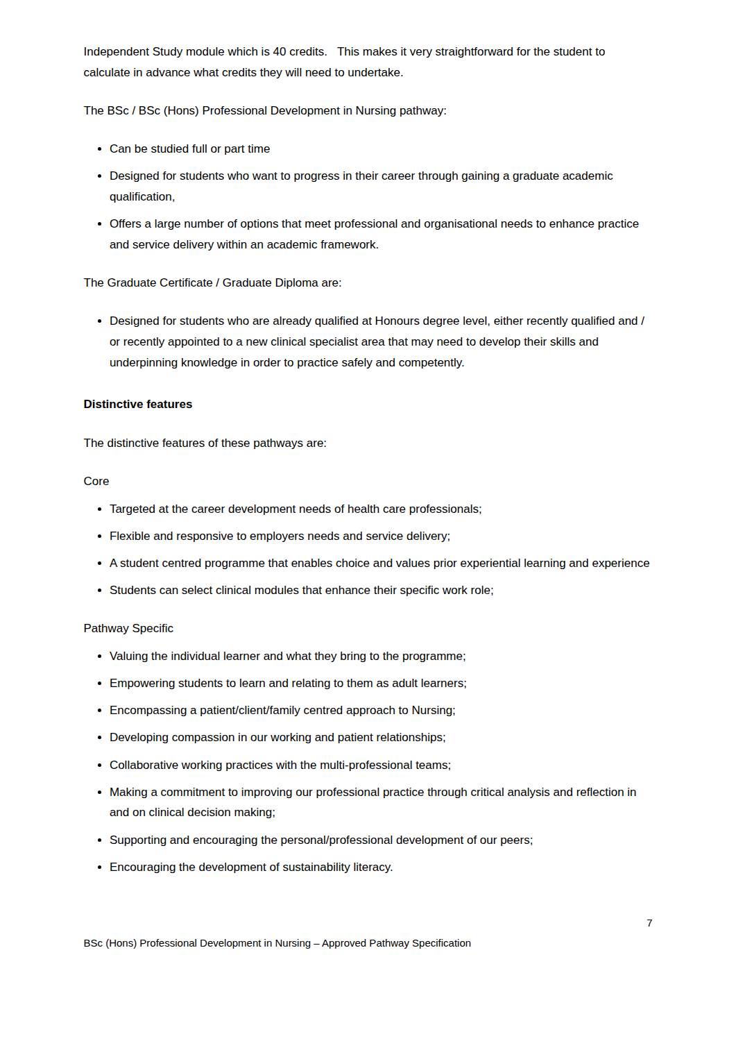Independent Study module which is 40 credits. This makes it very straightforward for the student to calculate in advance what credits they will need to undertake.
The BSc / BSc (Hons) Professional Development in Nursing pathway:
Can be studied full or part time
Designed for students who want to progress in their career through gaining a graduate academic qualification,
Offers a large number of options that meet professional and organisational needs to enhance practice and service delivery within an academic framework.
The Graduate Certificate / Graduate Diploma are:
Designed for students who are already qualified at Honours degree level, either recently qualified and / or recently appointed to a new clinical specialist area that may need to develop their skills and underpinning knowledge in order to practice safely and competently.
Distinctive features
The distinctive features of these pathways are:
Core
Targeted at the career development needs of health care professionals;
Flexible and responsive to employers needs and service delivery;
A student centred programme that enables choice and values prior experiential learning and experience
Students can select clinical modules that enhance their specific work role;
Pathway Specific
Valuing the individual learner and what they bring to the programme;
Empowering students to learn and relating to them as adult learners;
Encompassing a patient/client/family centred approach to Nursing;
Developing compassion in our working and patient relationships;
Collaborative working practices with the multi-professional teams;
Making a commitment to improving our professional practice through critical analysis and reflection in and on clinical decision making;
Supporting and encouraging the personal/professional development of our peers;
Encouraging the development of sustainability literacy.
7
BSc (Hons) Professional Development in Nursing – Approved Pathway Specification